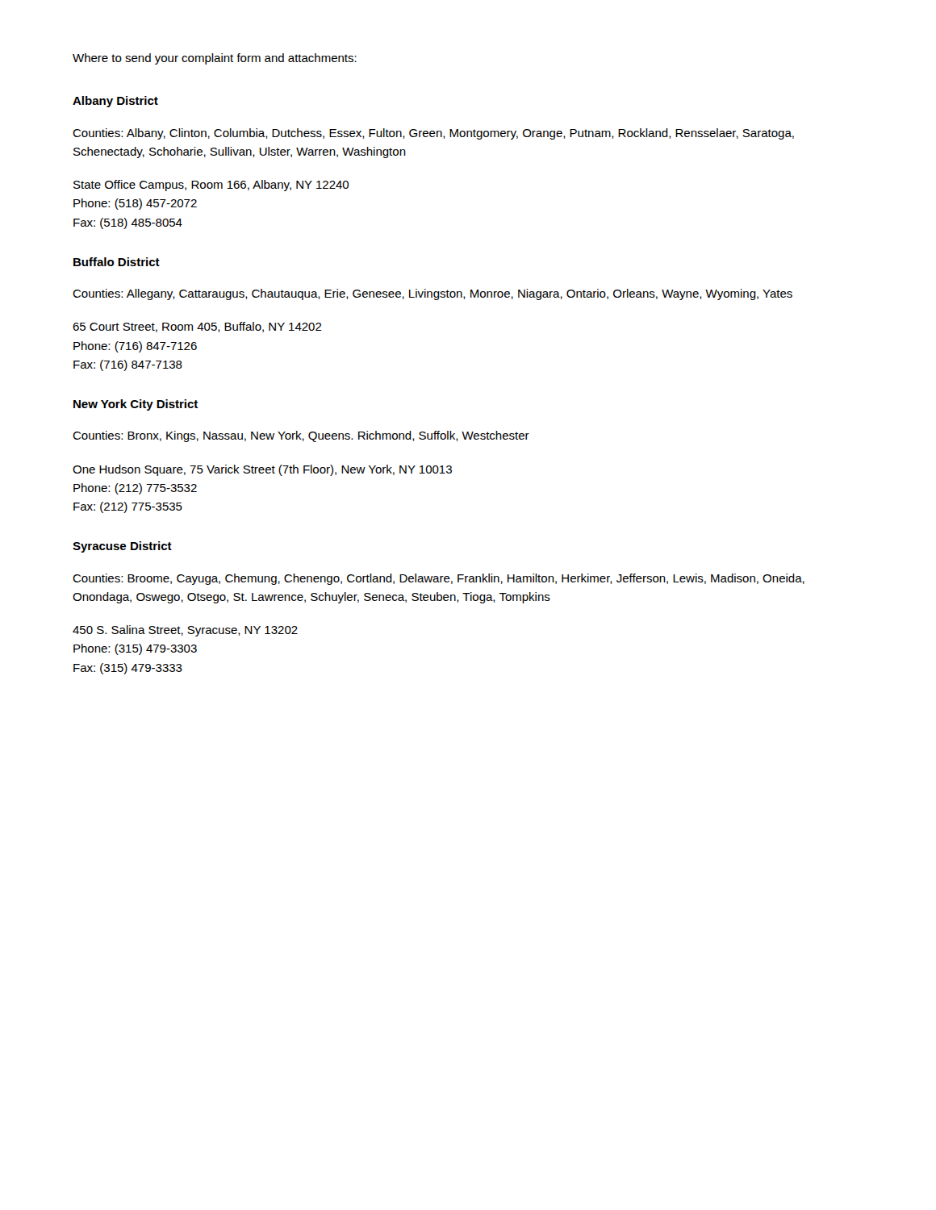Where to send your complaint form and attachments:
Albany District
Counties: Albany, Clinton, Columbia, Dutchess, Essex, Fulton, Green, Montgomery, Orange, Putnam, Rockland, Rensselaer, Saratoga, Schenectady, Schoharie, Sullivan, Ulster, Warren, Washington
State Office Campus, Room 166, Albany, NY 12240
Phone: (518) 457-2072
Fax: (518) 485-8054
Buffalo District
Counties: Allegany, Cattaraugus, Chautauqua, Erie, Genesee, Livingston, Monroe, Niagara, Ontario, Orleans, Wayne, Wyoming, Yates
65 Court Street, Room 405, Buffalo, NY 14202
Phone: (716) 847-7126
Fax: (716) 847-7138
New York City District
Counties: Bronx, Kings, Nassau, New York, Queens. Richmond, Suffolk, Westchester
One Hudson Square, 75 Varick Street (7th Floor), New York, NY 10013
Phone: (212) 775-3532
Fax: (212) 775-3535
Syracuse District
Counties: Broome, Cayuga, Chemung, Chenengo, Cortland, Delaware, Franklin, Hamilton, Herkimer, Jefferson, Lewis, Madison, Oneida, Onondaga, Oswego, Otsego, St. Lawrence, Schuyler, Seneca, Steuben, Tioga, Tompkins
450 S. Salina Street, Syracuse, NY 13202
Phone: (315) 479-3303
Fax: (315) 479-3333